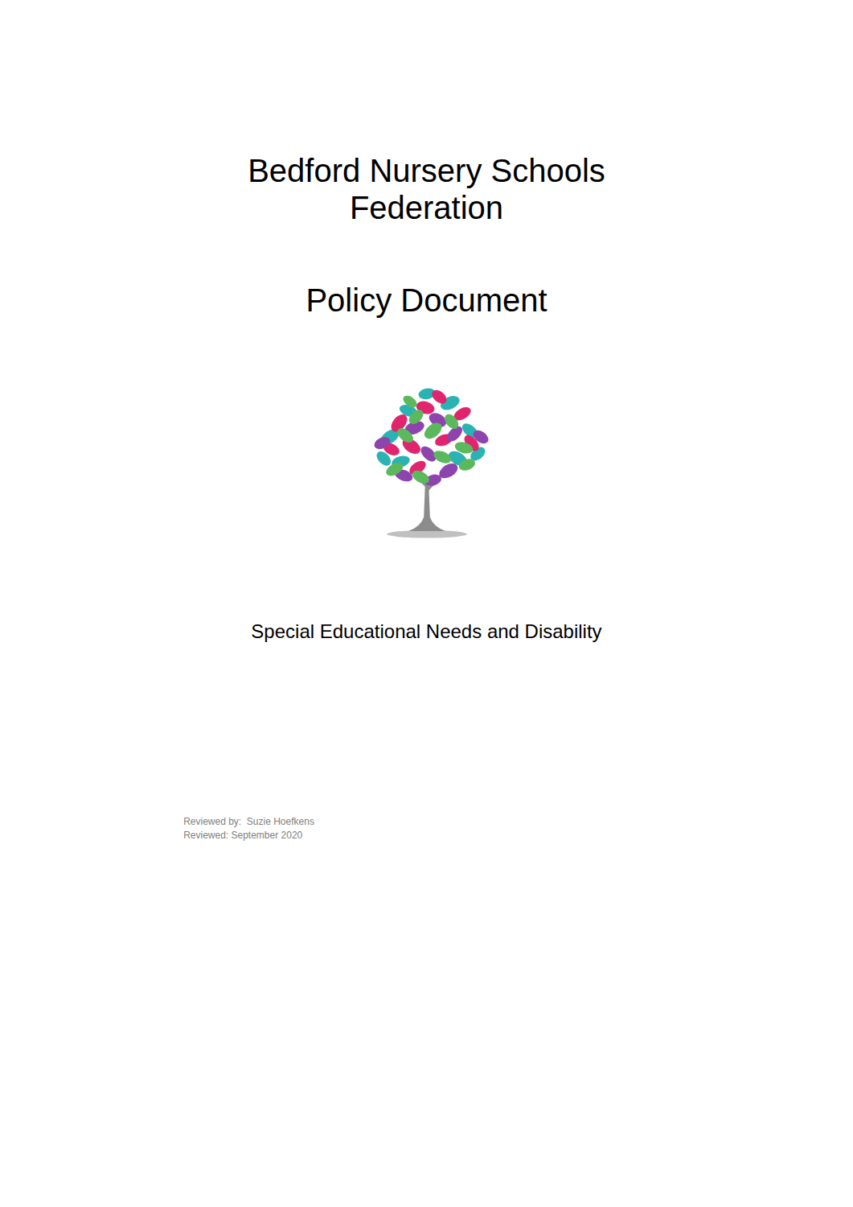Bedford Nursery Schools Federation
Policy Document
Special Educational Needs and Disability
Reviewed by: Suzie Hoefkens
Reviewed: September 2020